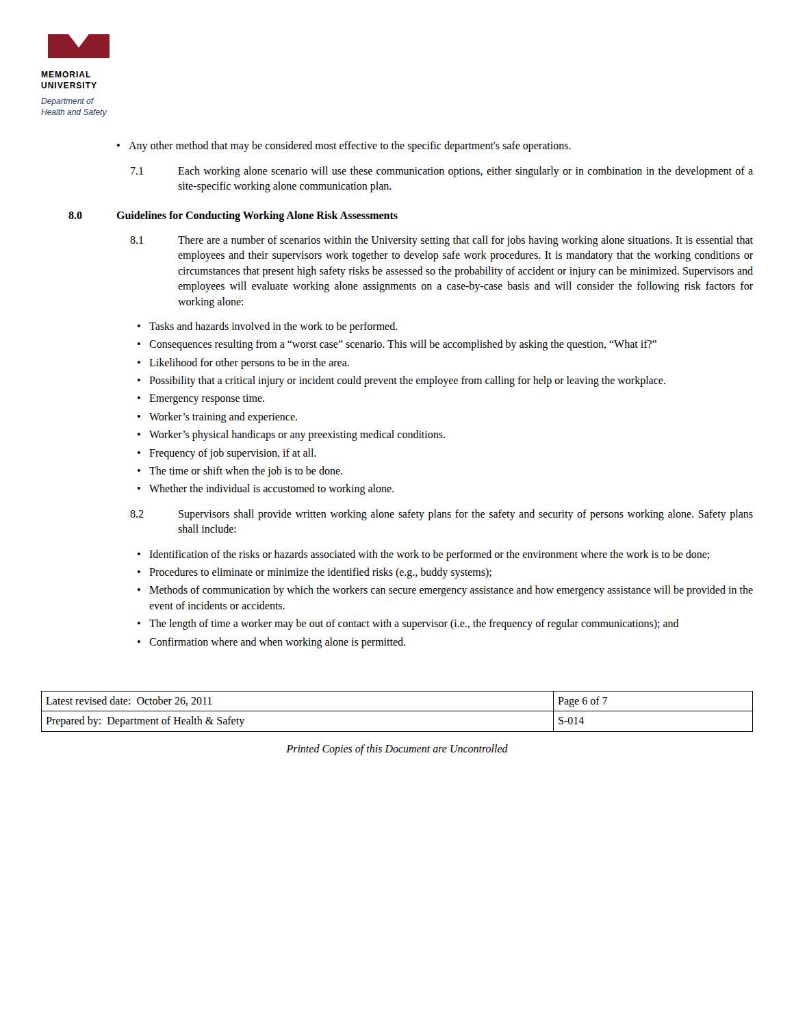MEMORIAL
UNIVERSITY
Department of
Health and Safety
Any other method that may be considered most effective to the specific department's safe operations.
7.1
Each working alone scenario will use these communication options, either singularly or in combination in the development of a site-specific working alone communication plan.
8.0
Guidelines for Conducting Working Alone Risk Assessments
8.1
There are a number of scenarios within the University setting that call for jobs having working alone situations. It is essential that employees and their supervisors work together to develop safe work procedures. It is mandatory that the working conditions or circumstances that present high safety risks be assessed so the probability of accident or injury can be minimized. Supervisors and employees will evaluate working alone assignments on a case-by-case basis and will consider the following risk factors for working alone:
Tasks and hazards involved in the work to be performed.
Consequences resulting from a “worst case” scenario. This will be accomplished by asking the question, “What if?”
Likelihood for other persons to be in the area.
Possibility that a critical injury or incident could prevent the employee from calling for help or leaving the workplace.
Emergency response time.
Worker’s training and experience.
Worker’s physical handicaps or any preexisting medical conditions.
Frequency of job supervision, if at all.
The time or shift when the job is to be done.
Whether the individual is accustomed to working alone.
8.2
Supervisors shall provide written working alone safety plans for the safety and security of persons working alone. Safety plans shall include:
Identification of the risks or hazards associated with the work to be performed or the environment where the work is to be done;
Procedures to eliminate or minimize the identified risks (e.g., buddy systems);
Methods of communication by which the workers can secure emergency assistance and how emergency assistance will be provided in the event of incidents or accidents.
The length of time a worker may be out of contact with a supervisor (i.e., the frequency of regular communications); and
Confirmation where and when working alone is permitted.
| Latest revised date: October 26, 2011 | Page 6 of 7 |
| Prepared by: Department of Health & Safety | S-014 |
Printed Copies of this Document are Uncontrolled